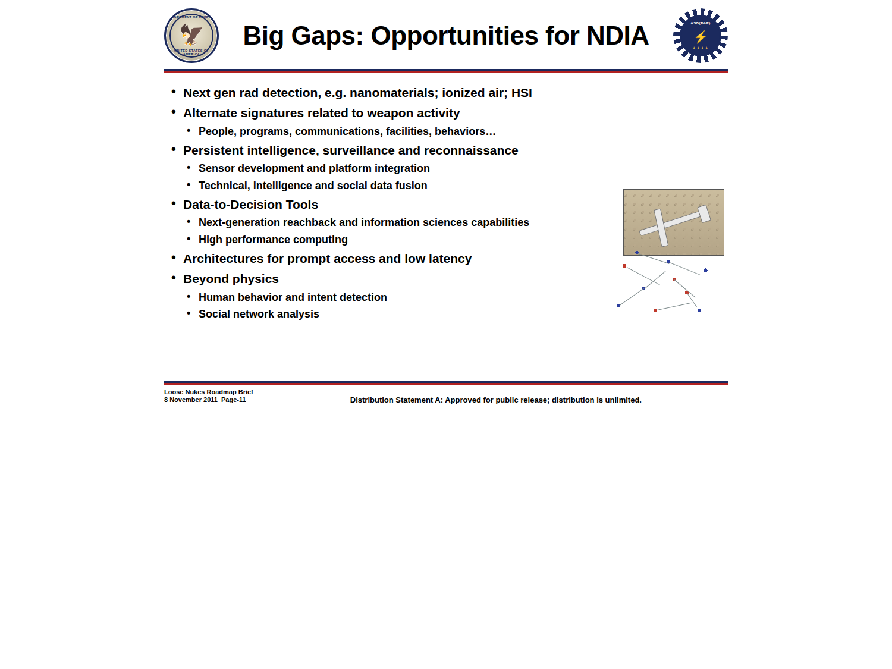DEPARTMENT OF DEFENSE
🦅
UNITED STATES OF AMERICA
Big Gaps: Opportunities for NDIA
ASD(R&E)
⚡
★★★★
Next gen rad detection, e.g. nanomaterials; ionized air; HSI
Alternate signatures related to weapon activity
People, programs, communications, facilities, behaviors…
Persistent intelligence, surveillance and reconnaissance
Sensor development and platform integration
Technical, intelligence and social data fusion
Data-to-Decision Tools
Next-generation reachback and information sciences capabilities
High performance computing
Architectures for prompt access and low latency
Beyond physics
Human behavior and intent detection
Social network analysis
Loose Nukes Roadmap Brief
8 November 2011 Page-11
Distribution Statement A: Approved for public release; distribution is unlimited.